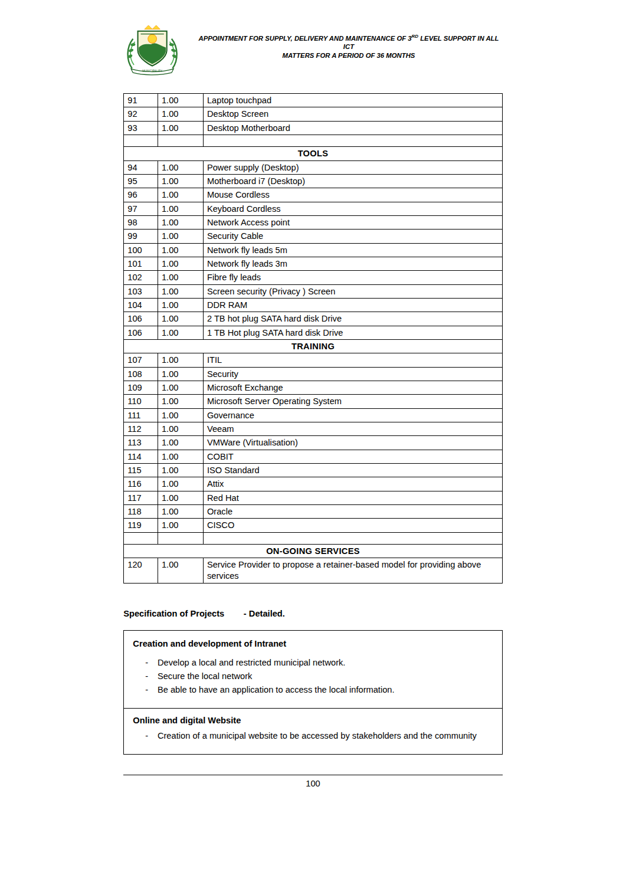MUNICIPALITY
APPOINTMENT FOR SUPPLY, DELIVERY AND MAINTENANCE OF 3RD LEVEL SUPPORT IN ALL ICT
MATTERS FOR A PERIOD OF 36 MONTHS
| 91 | 1.00 | Laptop touchpad |
| 92 | 1.00 | Desktop Screen |
| 93 | 1.00 | Desktop Motherboard |
| TOOLS |
| 94 | 1.00 | Power supply (Desktop) |
| 95 | 1.00 | Motherboard i7 (Desktop) |
| 96 | 1.00 | Mouse Cordless |
| 97 | 1.00 | Keyboard Cordless |
| 98 | 1.00 | Network Access point |
| 99 | 1.00 | Security Cable |
| 100 | 1.00 | Network fly leads 5m |
| 101 | 1.00 | Network fly leads 3m |
| 102 | 1.00 | Fibre fly leads |
| 103 | 1.00 | Screen security (Privacy ) Screen |
| 104 | 1.00 | DDR RAM |
| 106 | 1.00 | 2 TB hot plug SATA hard disk Drive |
| 106 | 1.00 | 1 TB Hot plug SATA hard disk Drive |
| TRAINING |
| 107 | 1.00 | ITIL |
| 108 | 1.00 | Security |
| 109 | 1.00 | Microsoft Exchange |
| 110 | 1.00 | Microsoft Server Operating System |
| 111 | 1.00 | Governance |
| 112 | 1.00 | Veeam |
| 113 | 1.00 | VMWare (Virtualisation) |
| 114 | 1.00 | COBIT |
| 115 | 1.00 | ISO Standard |
| 116 | 1.00 | Attix |
| 117 | 1.00 | Red Hat |
| 118 | 1.00 | Oracle |
| 119 | 1.00 | CISCO |
| ON-GOING SERVICES |
| 120 | 1.00 | Service Provider to propose a retainer-based model for providing above services |
Specification of Projects - Detailed.
Creation and development of Intranet
Develop a local and restricted municipal network.
Secure the local network
Be able to have an application to access the local information.
Online and digital Website
Creation of a municipal website to be accessed by stakeholders and the community
100